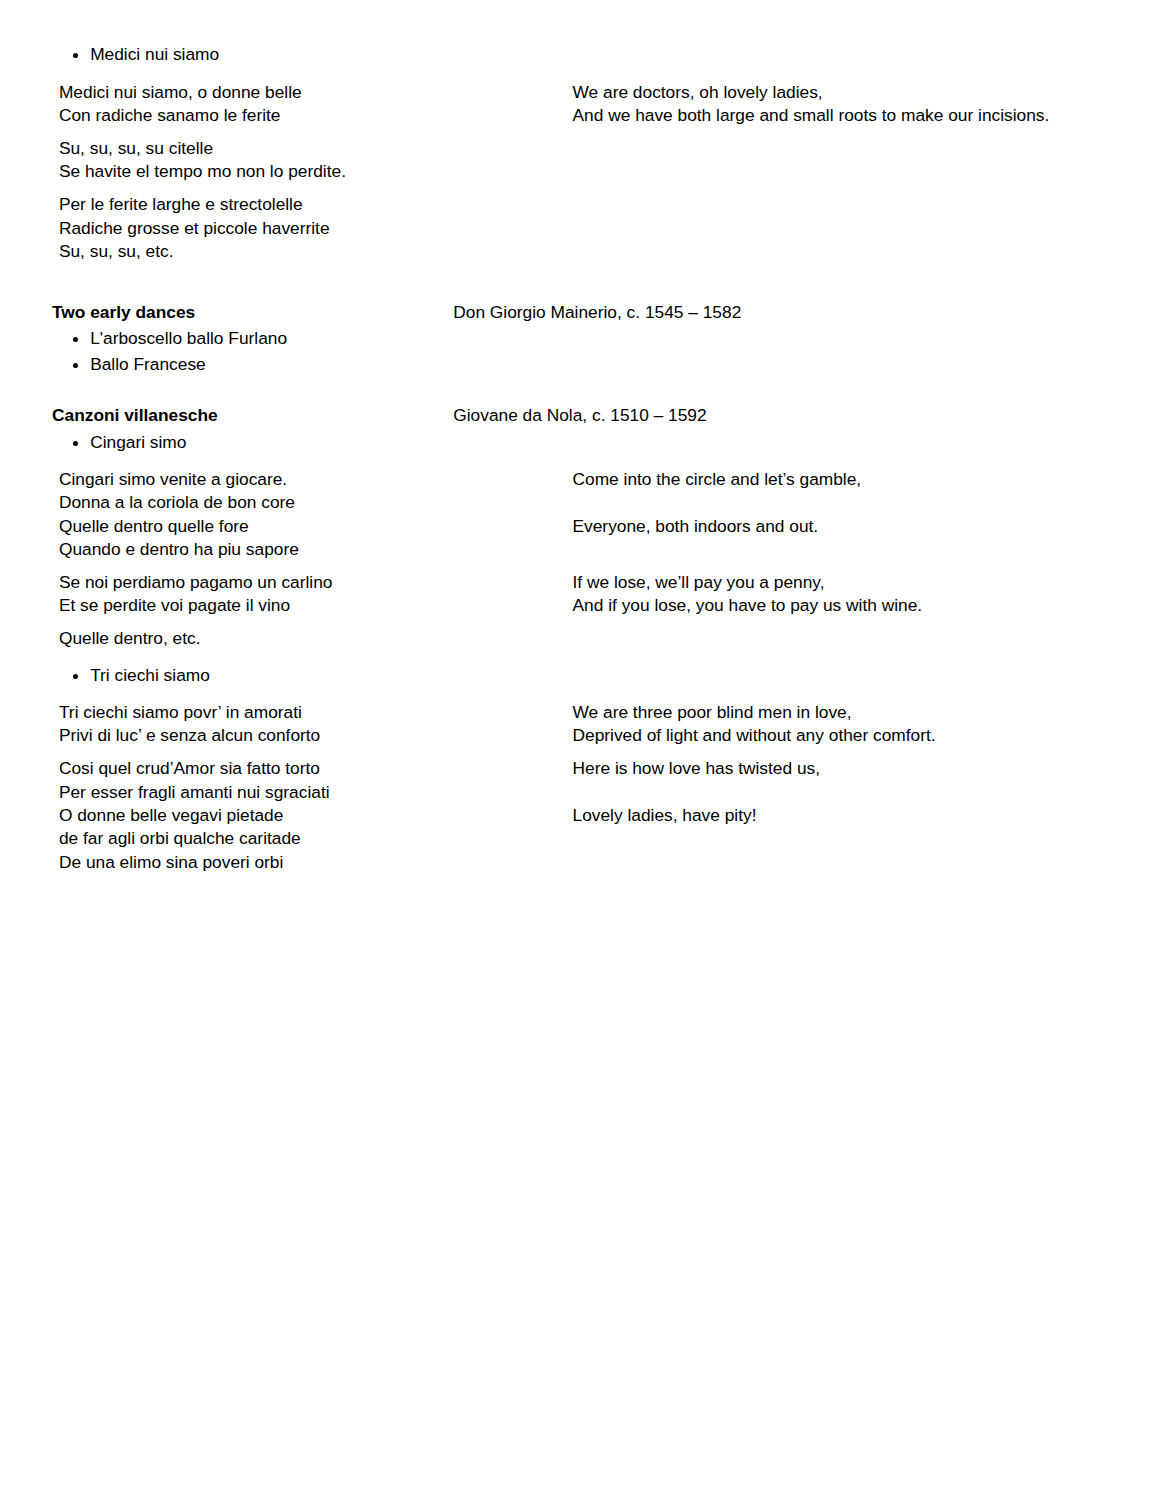Medici nui siamo
| Medici nui siamo, o donne belle Con radiche sanamo le ferite | We are doctors, oh lovely ladies, And we have both large and small roots to make our incisions. |
| Su, su, su, su citelle Se havite el tempo mo non lo perdite. | |
| Per le ferite larghe e strectolelle Radiche grosse et piccole haverrite Su, su, su, etc. | |
Two early dances
Don Giorgio Mainerio, c. 1545 – 1582
L'arboscello ballo Furlano
Ballo Francese
Canzoni villanesche
Giovane da Nola, c. 1510 – 1592
Cingari simo
| Cingari simo venite a giocare. Donna a la coriola de bon core Quelle dentro quelle fore Quando e dentro ha piu sapore | Come into the circle and let’s gamble, Everyone, both indoors and out. |
| Se noi perdiamo pagamo un carlino Et se perdite voi pagate il vino | If we lose, we’ll pay you a penny, And if you lose, you have to pay us with wine. |
| Quelle dentro, etc. | |
Tri ciechi siamo
| Tri ciechi siamo povr’ in amorati Privi di luc’ e senza alcun conforto | We are three poor blind men in love, Deprived of light and without any other comfort. |
| Cosi quel crud’Amor sia fatto torto Per esser fragli amanti nui sgraciati O donne belle vegavi pietade de far agli orbi qualche caritade De una elimo sina poveri orbi | Here is how love has twisted us, Lovely ladies, have pity! |